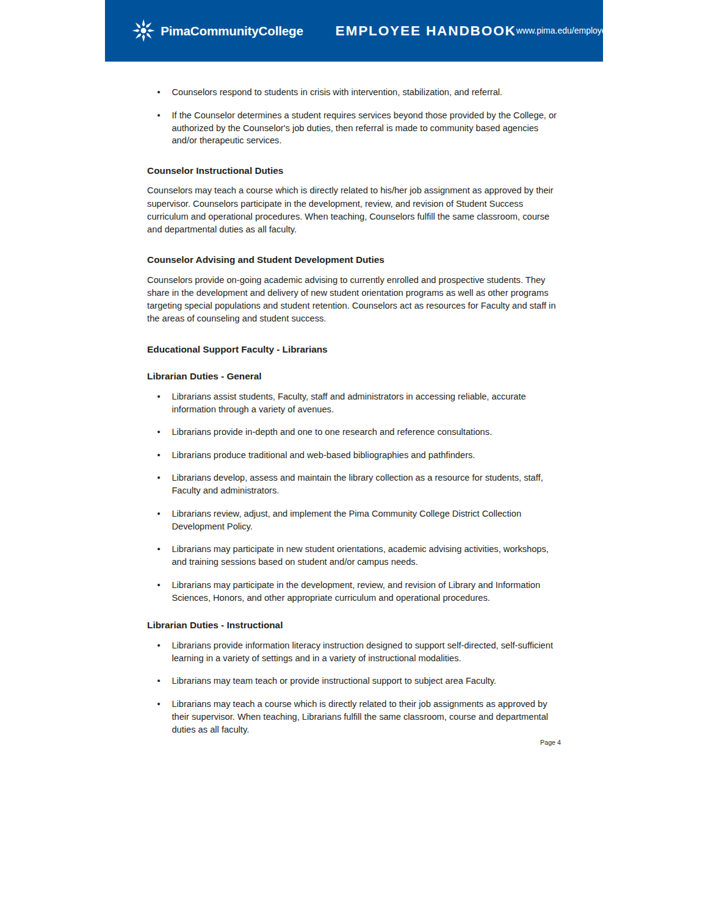PimaCommunityCollege
EMPLOYEE HANDBOOK
www.pima.edu/employeehandbook
Counselors respond to students in crisis with intervention, stabilization, and referral.
If the Counselor determines a student requires services beyond those provided by the College, or authorized by the Counselor's job duties, then referral is made to community based agencies and/or therapeutic services.
Counselor Instructional Duties
Counselors may teach a course which is directly related to his/her job assignment as approved by their supervisor. Counselors participate in the development, review, and revision of Student Success curriculum and operational procedures. When teaching, Counselors fulfill the same classroom, course and departmental duties as all faculty.
Counselor Advising and Student Development Duties
Counselors provide on-going academic advising to currently enrolled and prospective students. They share in the development and delivery of new student orientation programs as well as other programs targeting special populations and student retention. Counselors act as resources for Faculty and staff in the areas of counseling and student success.
Educational Support Faculty - Librarians
Librarian Duties - General
Librarians assist students, Faculty, staff and administrators in accessing reliable, accurate information through a variety of avenues.
Librarians provide in-depth and one to one research and reference consultations.
Librarians produce traditional and web-based bibliographies and pathfinders.
Librarians develop, assess and maintain the library collection as a resource for students, staff, Faculty and administrators.
Librarians review, adjust, and implement the Pima Community College District Collection Development Policy.
Librarians may participate in new student orientations, academic advising activities, workshops, and training sessions based on student and/or campus needs.
Librarians may participate in the development, review, and revision of Library and Information Sciences, Honors, and other appropriate curriculum and operational procedures.
Librarian Duties - Instructional
Librarians provide information literacy instruction designed to support self-directed, self-sufficient learning in a variety of settings and in a variety of instructional modalities.
Librarians may team teach or provide instructional support to subject area Faculty.
Librarians may teach a course which is directly related to their job assignments as approved by their supervisor. When teaching, Librarians fulfill the same classroom, course and departmental duties as all faculty.
Page 4